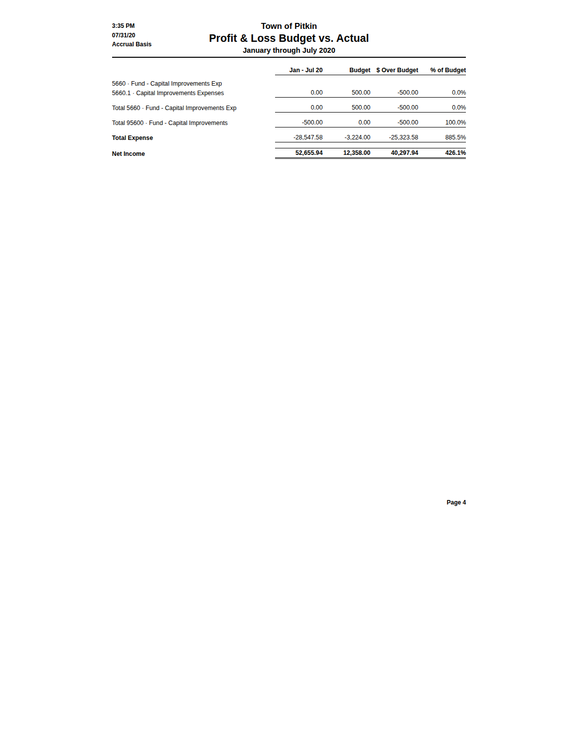| 3:35 PM 07/31/20 Accrual Basis | Town of Pitkin Profit & Loss Budget vs. Actual January through July 2020 | |
| | Jan - Jul 20 | Budget | $ Over Budget | % of Budget |
| --- | --- | --- | --- | --- |
| 5660 · Fund - Capital Improvements Exp | | | | |
| 5660.1 · Capital Improvements Expenses | 0.00 | 500.00 | -500.00 | 0.0% |
| Total 5660 · Fund - Capital Improvements Exp | 0.00 | 500.00 | -500.00 | 0.0% |
| Total 95600 · Fund - Capital Improvements | -500.00 | 0.00 | -500.00 | 100.0% |
| Total Expense | -28,547.58 | -3,224.00 | -25,323.58 | 885.5% |
| Net Income | 52,655.94 | 12,358.00 | 40,297.94 | 426.1% |
Page 4